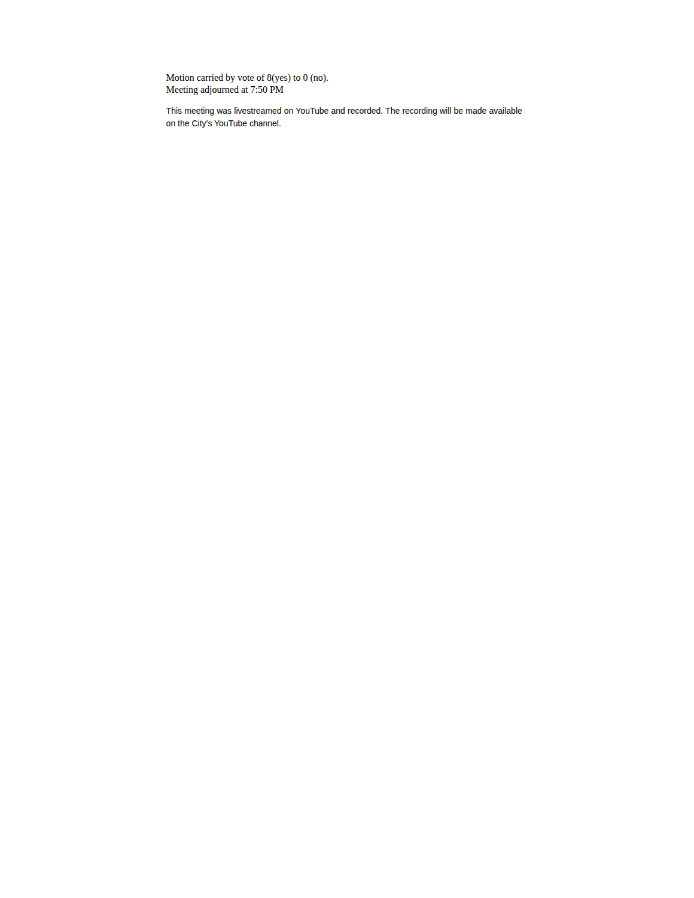Motion carried by vote of 8(yes) to 0 (no).
Meeting adjourned at 7:50 PM
This meeting was livestreamed on YouTube and recorded. The recording will be made available on the City’s YouTube channel.